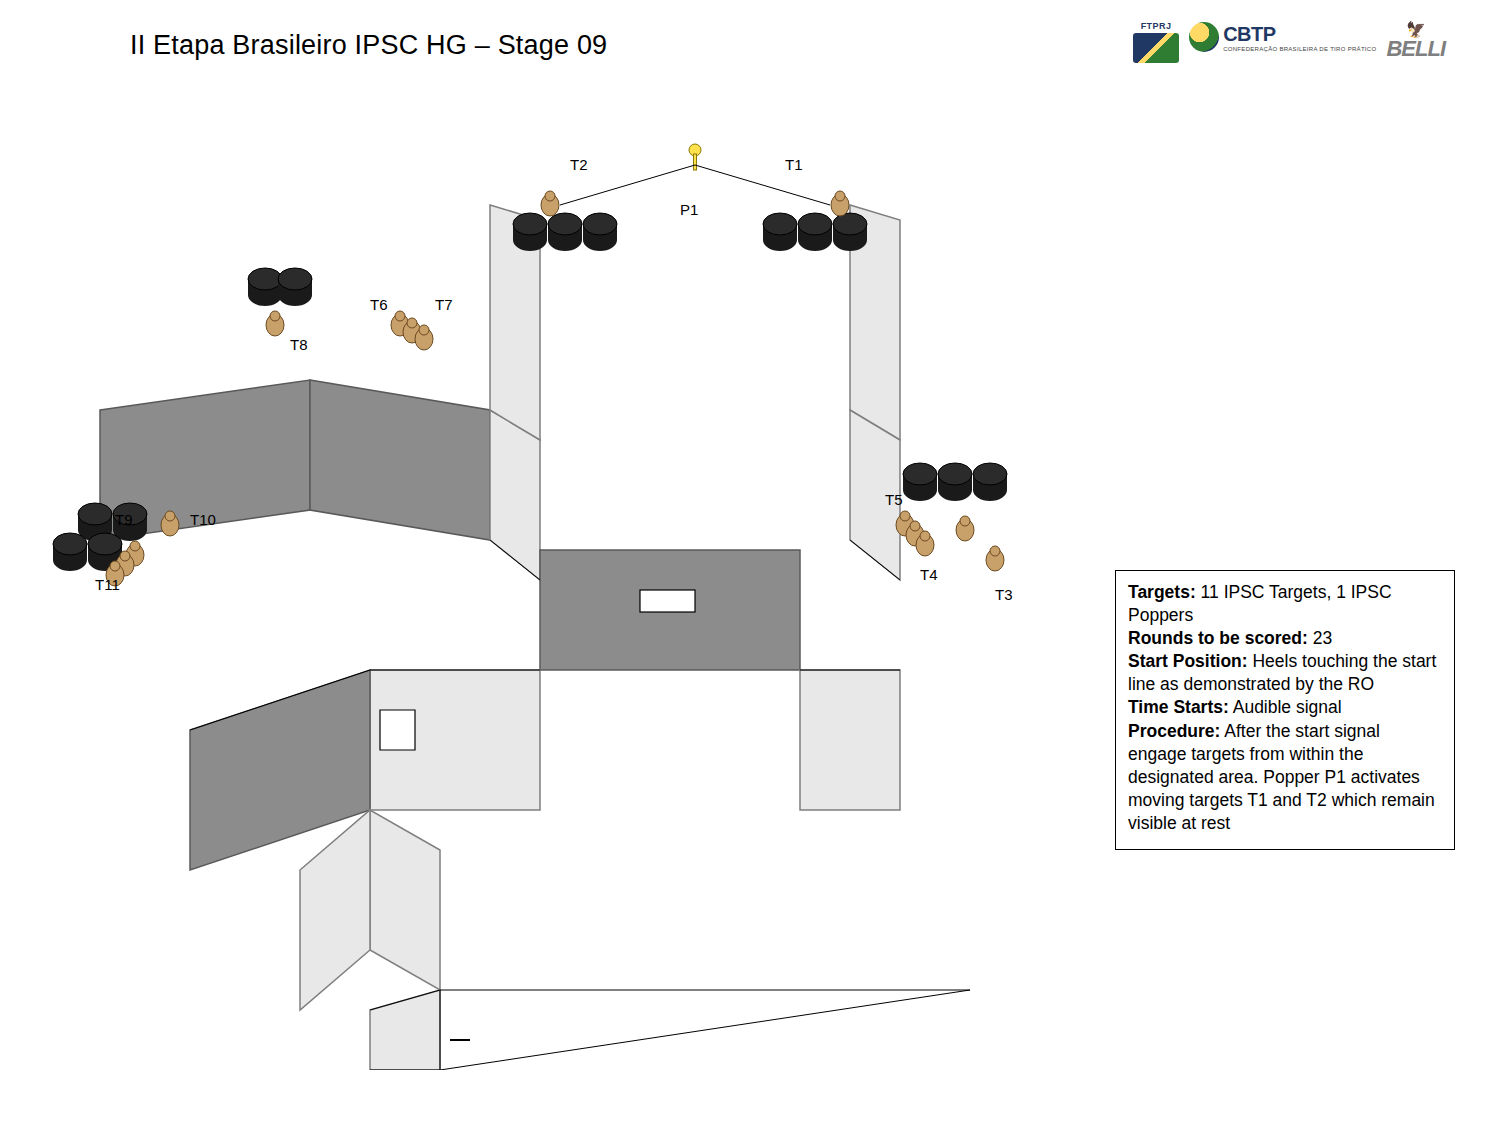II Etapa Brasileiro IPSC HG – Stage 09
FTPRJ
CBTP CONFEDERAÇÃO BRASILEIRA DE TIRO PRÁTICO
🦅
BELLI
P1 T2 T1 T8 T6 T7 T9 T10 T11 T5 T4 T3
Targets: 11 IPSC Targets, 1 IPSC Poppers
Rounds to be scored: 23
Start Position: Heels touching the start line as demonstrated by the RO
Time Starts: Audible signal
Procedure: After the start signal engage targets from within the designated area. Popper P1 activates moving targets T1 and T2 which remain visible at rest